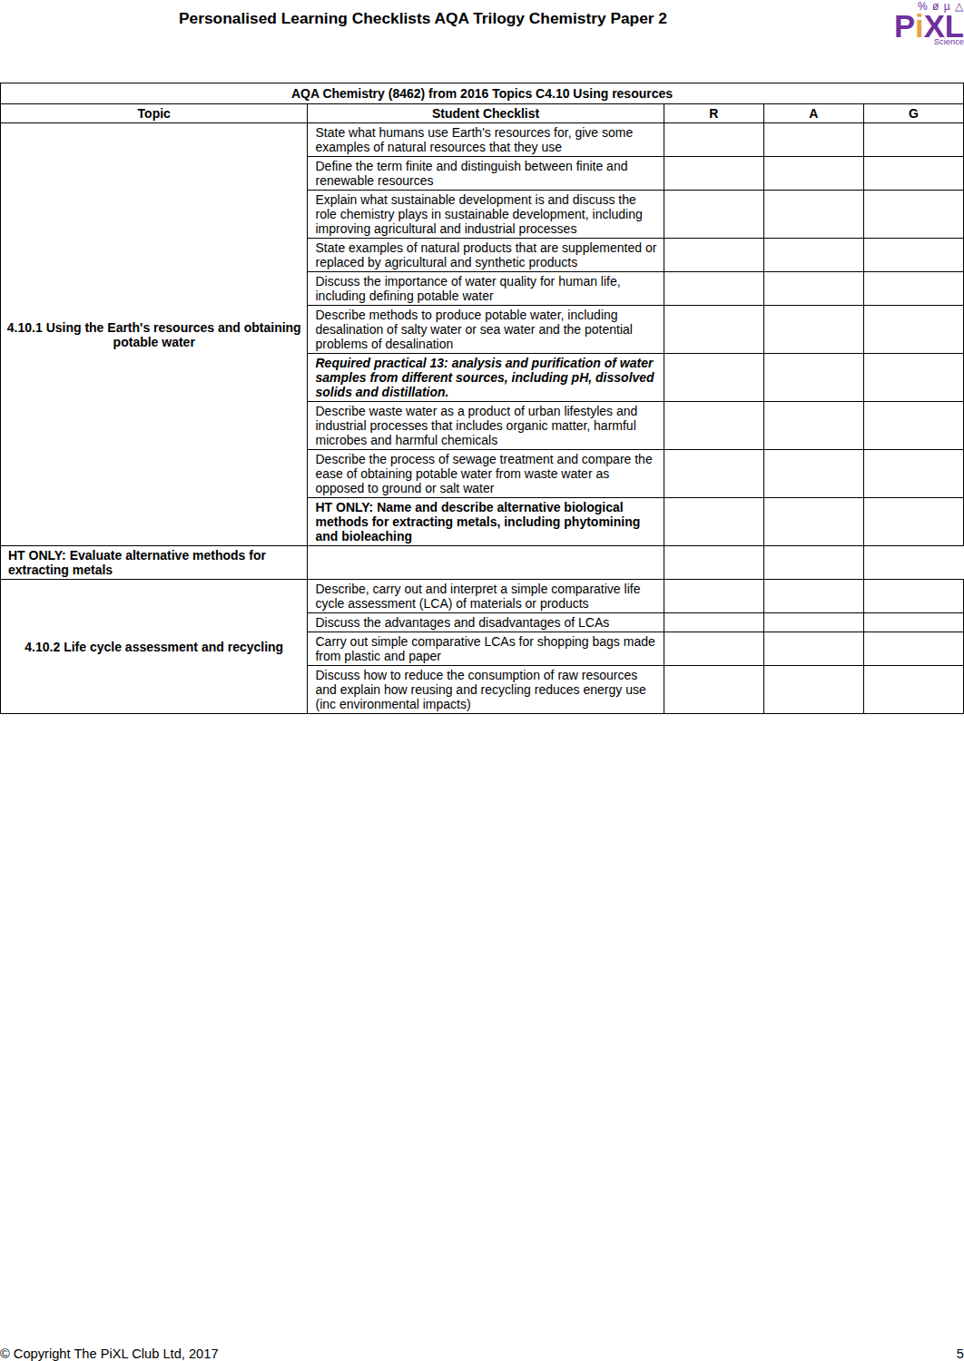Personalised Learning Checklists AQA Trilogy Chemistry Paper 2
% ø µ △
Pi XL
Science
| AQA Chemistry (8462) from 2016 Topics C4.10 Using resources |
| Topic | Student Checklist | R | A | G |
| 4.10.1 Using the Earth's resources and obtaining potable water | State what humans use Earth's resources for, give some examples of natural resources that they use | | | |
| Define the term finite and distinguish between finite and renewable resources | | | |
| Explain what sustainable development is and discuss the role chemistry plays in sustainable development, including improving agricultural and industrial processes | | | |
| State examples of natural products that are supplemented or replaced by agricultural and synthetic products | | | |
| Discuss the importance of water quality for human life, including defining potable water | | | |
| Describe methods to produce potable water, including desalination of salty water or sea water and the potential problems of desalination | | | |
| Required practical 13: analysis and purification of water samples from different sources, including pH, dissolved solids and distillation. | | | |
| Describe waste water as a product of urban lifestyles and industrial processes that includes organic matter, harmful microbes and harmful chemicals | | | |
| Describe the process of sewage treatment and compare the ease of obtaining potable water from waste water as opposed to ground or salt water | | | |
| HT ONLY: Name and describe alternative biological methods for extracting metals, including phytomining and bioleaching | | | |
| HT ONLY: Evaluate alternative methods for extracting metals | | | | |
| 4.10.2 Life cycle assessment and recycling | Describe, carry out and interpret a simple comparative life cycle assessment (LCA) of materials or products | | | |
| Discuss the advantages and disadvantages of LCAs | | | |
| Carry out simple comparative LCAs for shopping bags made from plastic and paper | | | |
| Discuss how to reduce the consumption of raw resources and explain how reusing and recycling reduces energy use (inc environmental impacts) | | | |
© Copyright The PiXL Club Ltd, 2017
5